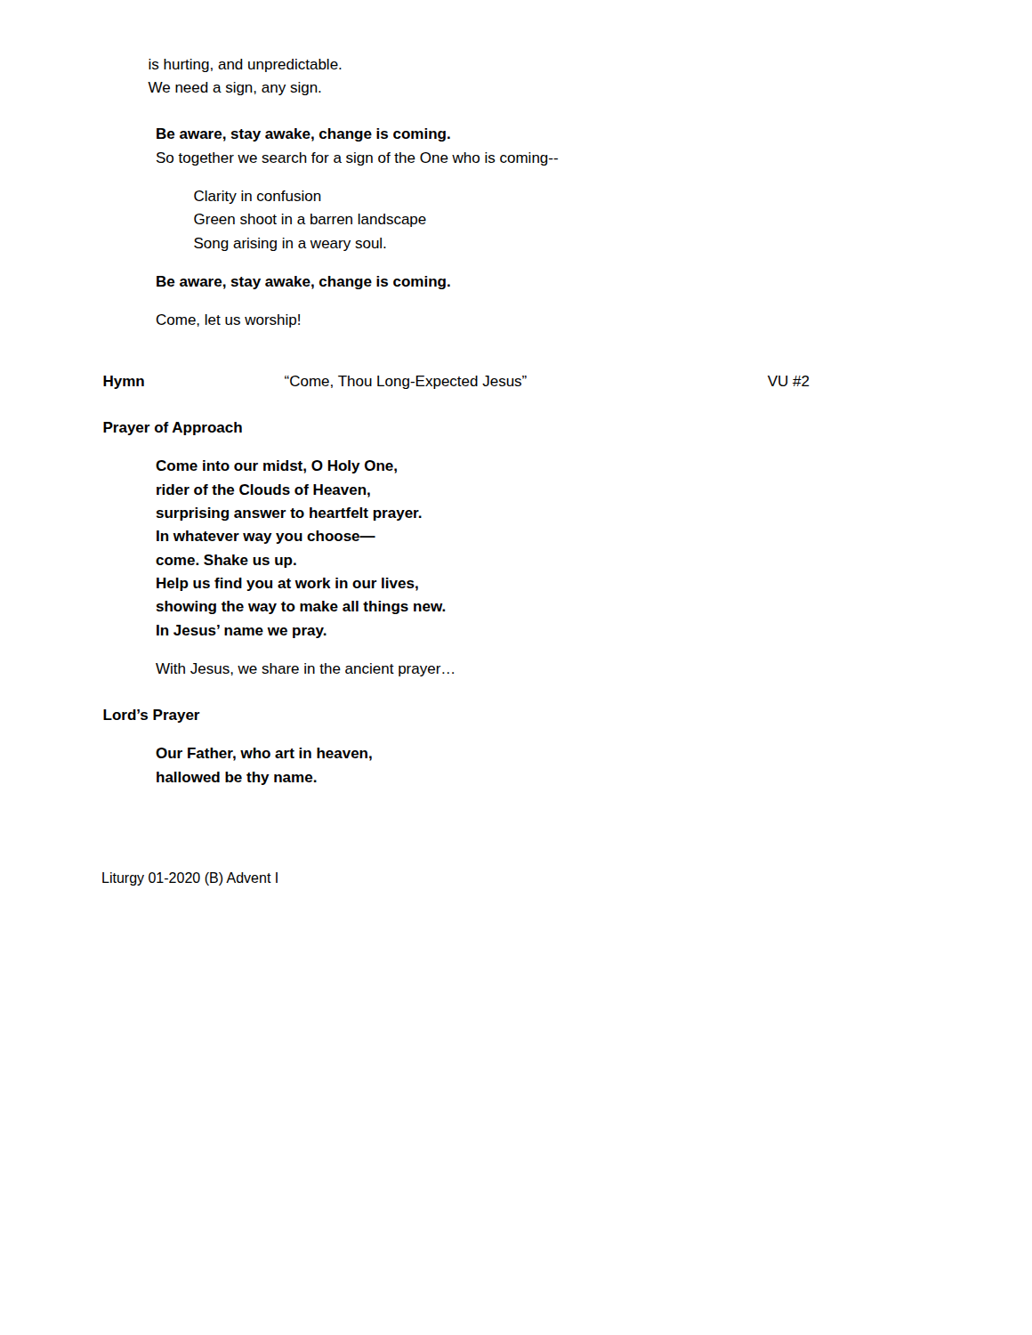is hurting, and unpredictable.
We need a sign, any sign.
Be aware, stay awake, change is coming.
So together we search for a sign of the One who is coming--
Clarity in confusion
Green shoot in a barren landscape
Song arising in a weary soul.
Be aware, stay awake, change is coming.
Come, let us worship!
Hymn “Come, Thou Long-Expected Jesus” VU #2
Prayer of Approach
Come into our midst, O Holy One,
rider of the Clouds of Heaven,
surprising answer to heartfelt prayer.
In whatever way you choose—
come. Shake us up.
Help us find you at work in our lives,
showing the way to make all things new.
In Jesus’ name we pray.
With Jesus, we share in the ancient prayer…
Lord’s Prayer
Our Father, who art in heaven,
hallowed be thy name.
Liturgy 01-2020 (B) Advent I